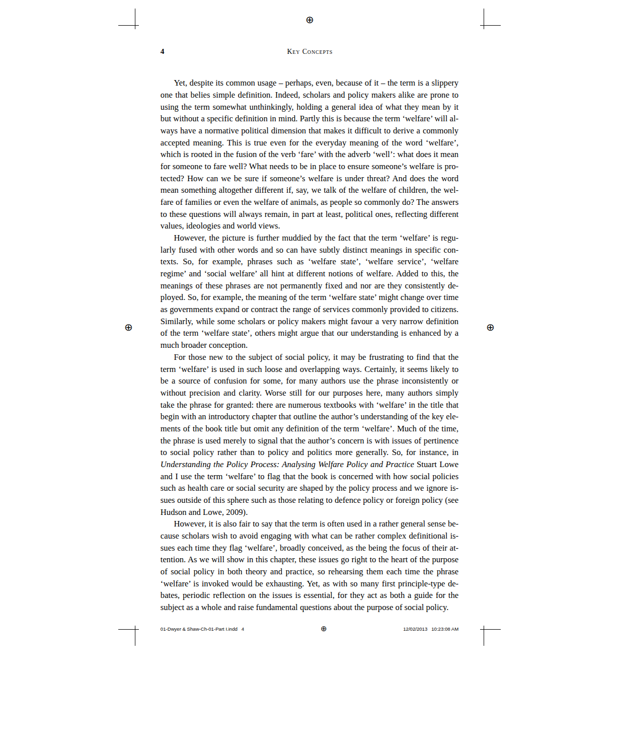⊕ ⊕ ⊕
4 Key Concepts
Yet, despite its common usage – perhaps, even, because of it – the term is a slippery one that belies simple definition. Indeed, scholars and policy makers alike are prone to using the term somewhat unthinkingly, holding a general idea of what they mean by it but without a specific definition in mind. Partly this is because the term ‘welfare’ will always have a normative political dimension that makes it difficult to derive a commonly accepted meaning. This is true even for the everyday meaning of the word ‘welfare’, which is rooted in the fusion of the verb ‘fare’ with the adverb ‘well’: what does it mean for someone to fare well? What needs to be in place to ensure someone’s welfare is protected? How can we be sure if someone’s welfare is under threat? And does the word mean something altogether different if, say, we talk of the welfare of children, the welfare of families or even the welfare of animals, as people so commonly do? The answers to these questions will always remain, in part at least, political ones, reflecting different values, ideologies and world views.
However, the picture is further muddied by the fact that the term ‘welfare’ is regularly fused with other words and so can have subtly distinct meanings in specific contexts. So, for example, phrases such as ‘welfare state’, ‘welfare service’, ‘welfare regime’ and ‘social welfare’ all hint at different notions of welfare. Added to this, the meanings of these phrases are not permanently fixed and nor are they consistently deployed. So, for example, the meaning of the term ‘welfare state’ might change over time as governments expand or contract the range of services commonly provided to citizens. Similarly, while some scholars or policy makers might favour a very narrow definition of the term ‘welfare state’, others might argue that our understanding is enhanced by a much broader conception.
For those new to the subject of social policy, it may be frustrating to find that the term ‘welfare’ is used in such loose and overlapping ways. Certainly, it seems likely to be a source of confusion for some, for many authors use the phrase inconsistently or without precision and clarity. Worse still for our purposes here, many authors simply take the phrase for granted: there are numerous textbooks with ‘welfare’ in the title that begin with an introductory chapter that outline the author’s understanding of the key elements of the book title but omit any definition of the term ‘welfare’. Much of the time, the phrase is used merely to signal that the author’s concern is with issues of pertinence to social policy rather than to policy and politics more generally. So, for instance, in Understanding the Policy Process: Analysing Welfare Policy and Practice Stuart Lowe and I use the term ‘welfare’ to flag that the book is concerned with how social policies such as health care or social security are shaped by the policy process and we ignore issues outside of this sphere such as those relating to defence policy or foreign policy (see Hudson and Lowe, 2009).
However, it is also fair to say that the term is often used in a rather general sense because scholars wish to avoid engaging with what can be rather complex definitional issues each time they flag ‘welfare’, broadly conceived, as the being the focus of their attention. As we will show in this chapter, these issues go right to the heart of the purpose of social policy in both theory and practice, so rehearsing them each time the phrase ‘welfare’ is invoked would be exhausting. Yet, as with so many first principle-type debates, periodic reflection on the issues is essential, for they act as both a guide for the subject as a whole and raise fundamental questions about the purpose of social policy.
01-Dwyer & Shaw-Ch-01-Part I.indd 4 ⊕ 12/02/2013 10:23:08 AM